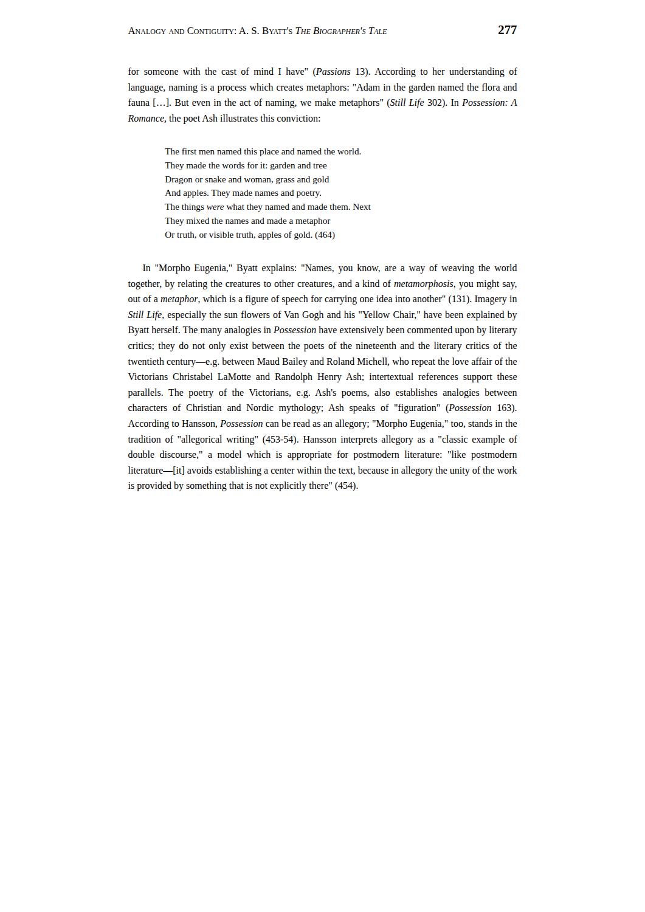Analogy and Contiguity: A. S. Byatt's The Biographer's Tale 277
for someone with the cast of mind I have" (Passions 13). According to her understanding of language, naming is a process which creates metaphors: "Adam in the garden named the flora and fauna […]. But even in the act of naming, we make metaphors" (Still Life 302). In Possession: A Romance, the poet Ash illustrates this conviction:
The first men named this place and named the world.
They made the words for it: garden and tree
Dragon or snake and woman, grass and gold
And apples. They made names and poetry.
The things were what they named and made them. Next
They mixed the names and made a metaphor
Or truth, or visible truth, apples of gold. (464)
In "Morpho Eugenia," Byatt explains: "Names, you know, are a way of weaving the world together, by relating the creatures to other creatures, and a kind of metamorphosis, you might say, out of a metaphor, which is a figure of speech for carrying one idea into another" (131). Imagery in Still Life, especially the sun flowers of Van Gogh and his "Yellow Chair," have been explained by Byatt herself. The many analogies in Possession have extensively been commented upon by literary critics; they do not only exist between the poets of the nineteenth and the literary critics of the twentieth century—e.g. between Maud Bailey and Roland Michell, who repeat the love affair of the Victorians Christabel LaMotte and Randolph Henry Ash; intertextual references support these parallels. The poetry of the Victorians, e.g. Ash's poems, also establishes analogies between characters of Christian and Nordic mythology; Ash speaks of "figuration" (Possession 163). According to Hansson, Possession can be read as an allegory; "Morpho Eugenia," too, stands in the tradition of "allegorical writing" (453-54). Hansson interprets allegory as a "classic example of double discourse," a model which is appropriate for postmodern literature: "like postmodern literature—[it] avoids establishing a center within the text, because in allegory the unity of the work is provided by something that is not explicitly there" (454).